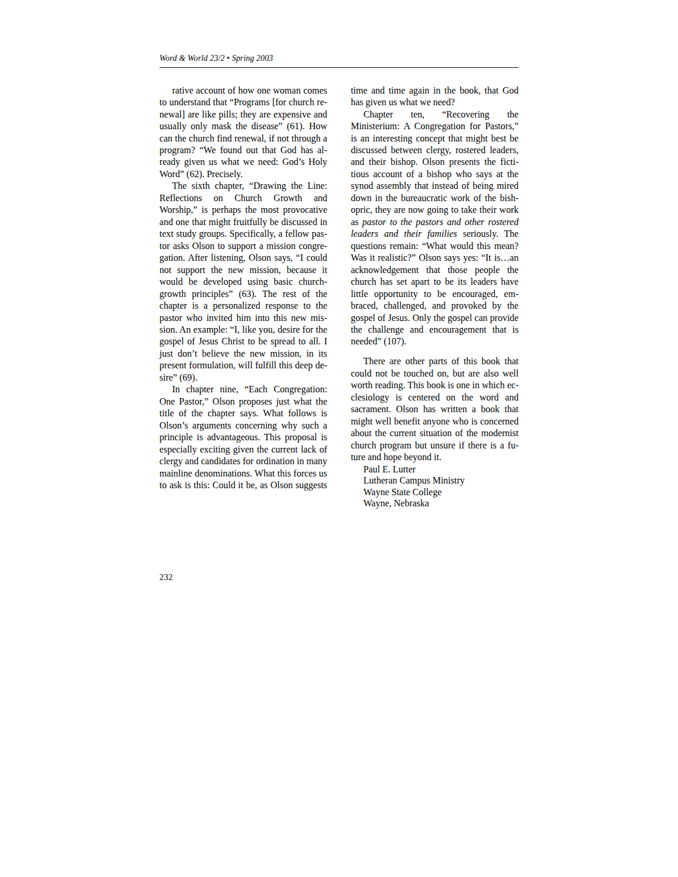Word & World 23/2 • Spring 2003
rative account of how one woman comes to understand that “Programs [for church renewal] are like pills; they are expensive and usually only mask the disease” (61). How can the church find renewal, if not through a program? “We found out that God has already given us what we need: God’s Holy Word” (62). Precisely.
The sixth chapter, “Drawing the Line: Reflections on Church Growth and Worship,” is perhaps the most provocative and one that might fruitfully be discussed in text study groups. Specifically, a fellow pastor asks Olson to support a mission congregation. After listening, Olson says, “I could not support the new mission, because it would be developed using basic church-growth principles” (63). The rest of the chapter is a personalized response to the pastor who invited him into this new mission. An example: “I, like you, desire for the gospel of Jesus Christ to be spread to all. I just don’t believe the new mission, in its present formulation, will fulfill this deep desire” (69).
In chapter nine, “Each Congregation: One Pastor,” Olson proposes just what the title of the chapter says. What follows is Olson’s arguments concerning why such a principle is advantageous. This proposal is especially exciting given the current lack of clergy and candidates for ordination in many mainline denominations. What this forces us to ask is this: Could it be, as Olson suggests time and time again in the book, that God has given us what we need?
Chapter ten, “Recovering the Ministerium: A Congregation for Pastors,” is an interesting concept that might best be discussed between clergy, rostered leaders, and their bishop. Olson presents the fictitious account of a bishop who says at the synod assembly that instead of being mired down in the bureaucratic work of the bishopric, they are now going to take their work as pastor to the pastors and other rostered leaders and their families seriously. The questions remain: “What would this mean? Was it realistic?” Olson says yes: “It is…an acknowledgement that those people the church has set apart to be its leaders have little opportunity to be encouraged, embraced, challenged, and provoked by the gospel of Jesus. Only the gospel can provide the challenge and encouragement that is needed” (107).
There are other parts of this book that could not be touched on, but are also well worth reading. This book is one in which ecclesiology is centered on the word and sacrament. Olson has written a book that might well benefit anyone who is concerned about the current situation of the modernist church program but unsure if there is a future and hope beyond it.
Paul E. Lutter Lutheran Campus Ministry Wayne State College Wayne, Nebraska
232